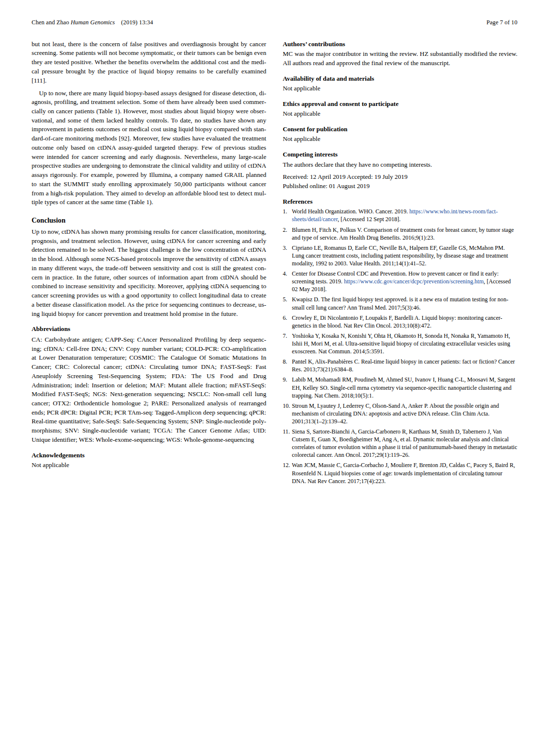Chen and Zhao Human Genomics (2019) 13:34
Page 7 of 10
but not least, there is the concern of false positives and overdiagnosis brought by cancer screening. Some patients will not become symptomatic, or their tumors can be benign even they are tested positive. Whether the benefits overwhelm the additional cost and the medical pressure brought by the practice of liquid biopsy remains to be carefully examined [111].
Up to now, there are many liquid biopsy-based assays designed for disease detection, diagnosis, profiling, and treatment selection. Some of them have already been used commercially on cancer patients (Table 1). However, most studies about liquid biopsy were observational, and some of them lacked healthy controls. To date, no studies have shown any improvement in patients outcomes or medical cost using liquid biopsy compared with standard-of-care monitoring methods [92]. Moreover, few studies have evaluated the treatment outcome only based on ctDNA assay-guided targeted therapy. Few of previous studies were intended for cancer screening and early diagnosis. Nevertheless, many large-scale prospective studies are undergoing to demonstrate the clinical validity and utility of ctDNA assays rigorously. For example, powered by Illumina, a company named GRAIL planned to start the SUMMIT study enrolling approximately 50,000 participants without cancer from a high-risk population. They aimed to develop an affordable blood test to detect multiple types of cancer at the same time (Table 1).
Conclusion
Up to now, ctDNA has shown many promising results for cancer classification, monitoring, prognosis, and treatment selection. However, using ctDNA for cancer screening and early detection remained to be solved. The biggest challenge is the low concentration of ctDNA in the blood. Although some NGS-based protocols improve the sensitivity of ctDNA assays in many different ways, the trade-off between sensitivity and cost is still the greatest concern in practice. In the future, other sources of information apart from ctDNA should be combined to increase sensitivity and specificity. Moreover, applying ctDNA sequencing to cancer screening provides us with a good opportunity to collect longitudinal data to create a better disease classification model. As the price for sequencing continues to decrease, using liquid biopsy for cancer prevention and treatment hold promise in the future.
Abbreviations
CA: Carbohydrate antigen; CAPP-Seq: CAncer Personalized Profiling by deep sequencing; cfDNA: Cell-free DNA; CNV: Copy number variant; COLD-PCR: CO-amplification at Lower Denaturation temperature; COSMIC: The Catalogue Of Somatic Mutations In Cancer; CRC: Colorectal cancer; ctDNA: Circulating tumor DNA; FAST-SeqS: Fast Aneuploidy Screening Test-Sequencing System; FDA: The US Food and Drug Administration; indel: Insertion or deletion; MAF: Mutant allele fraction; mFAST-SeqS: Modified FAST-SeqS; NGS: Next-generation sequencing; NSCLC: Non-small cell lung cancer; OTX2: Orthodenticle homologue 2; PARE: Personalized analysis of rearranged ends; PCR dPCR: Digital PCR; PCR TAm-seq: Tagged-Amplicon deep sequencing; qPCR: Real-time quantitative; Safe-SeqS: Safe-Sequencing System; SNP: Single-nucleotide polymorphisms; SNV: Single-nucleotide variant; TCGA: The Cancer Genome Atlas; UID: Unique identifier; WES: Whole-exome-sequencing; WGS: Whole-genome-sequencing
Acknowledgements
Not applicable
Authors’ contributions
MC was the major contributor in writing the review. HZ substantially modified the review. All authors read and approved the final review of the manuscript.
Availability of data and materials
Not applicable
Ethics approval and consent to participate
Not applicable
Consent for publication
Not applicable
Competing interests
The authors declare that they have no competing interests.
Received: 12 April 2019 Accepted: 19 July 2019
Published online: 01 August 2019
References
World Health Organization. WHO. Cancer. 2019. https://www.who.int/news-room/fact-sheets/detail/cancer, [Accessed 12 Sept 2018].
Blumen H, Fitch K, Polkus V. Comparison of treatment costs for breast cancer, by tumor stage and type of service. Am Health Drug Benefits. 2016;9(1):23.
Cipriano LE, Romanus D, Earle CC, Neville BA, Halpern EF, Gazelle GS, McMahon PM. Lung cancer treatment costs, including patient responsibility, by disease stage and treatment modality, 1992 to 2003. Value Health. 2011;14(1):41–52.
Center for Disease Control CDC and Prevention. How to prevent cancer or find it early: screening tests. 2019. https://www.cdc.gov/cancer/dcpc/prevention/screening.htm, [Accessed 02 May 2018].
Kwapisz D. The first liquid biopsy test approved. is it a new era of mutation testing for non-small cell lung cancer? Ann Transl Med. 2017;5(3):46.
Crowley E, Di Nicolantonio F, Loupakis F, Bardelli A. Liquid biopsy: monitoring cancer- genetics in the blood. Nat Rev Clin Oncol. 2013;10(8):472.
Yoshioka Y, Kosaka N, Konishi Y, Ohta H, Okamoto H, Sonoda H, Nonaka R, Yamamoto H, Ishii H, Mori M, et al. Ultra-sensitive liquid biopsy of circulating extracellular vesicles using exoscreen. Nat Commun. 2014;5:3591.
Pantel K, Alix-Panabières C. Real-time liquid biopsy in cancer patients: fact or fiction? Cancer Res. 2013;73(21):6384–8.
Labib M, Mohamadi RM, Poudineh M, Ahmed SU, Ivanov I, Huang C-L, Moosavi M, Sargent EH, Kelley SO. Single-cell mrna cytometry via sequence-specific nanoparticle clustering and trapping. Nat Chem. 2018;10(5):1.
Stroun M, Lyautey J, Lederrey C, Olson-Sand A, Anker P. About the possible origin and mechanism of circulating DNA: apoptosis and active DNA release. Clin Chim Acta. 2001;313(1–2):139–42.
Siena S, Sartore-Bianchi A, Garcia-Carbonero R, Karthaus M, Smith D, Tabernero J, Van Cutsem E, Guan X, Boedigheimer M, Ang A, et al. Dynamic molecular analysis and clinical correlates of tumor evolution within a phase ii trial of panitumumab-based therapy in metastatic colorectal cancer. Ann Oncol. 2017;29(1):119–26.
Wan JCM, Massie C, Garcia-Corbacho J, Mouliere F, Brenton JD, Caldas C, Pacey S, Baird R, Rosenfeld N. Liquid biopsies come of age: towards implementation of circulating tumour DNA. Nat Rev Cancer. 2017;17(4):223.